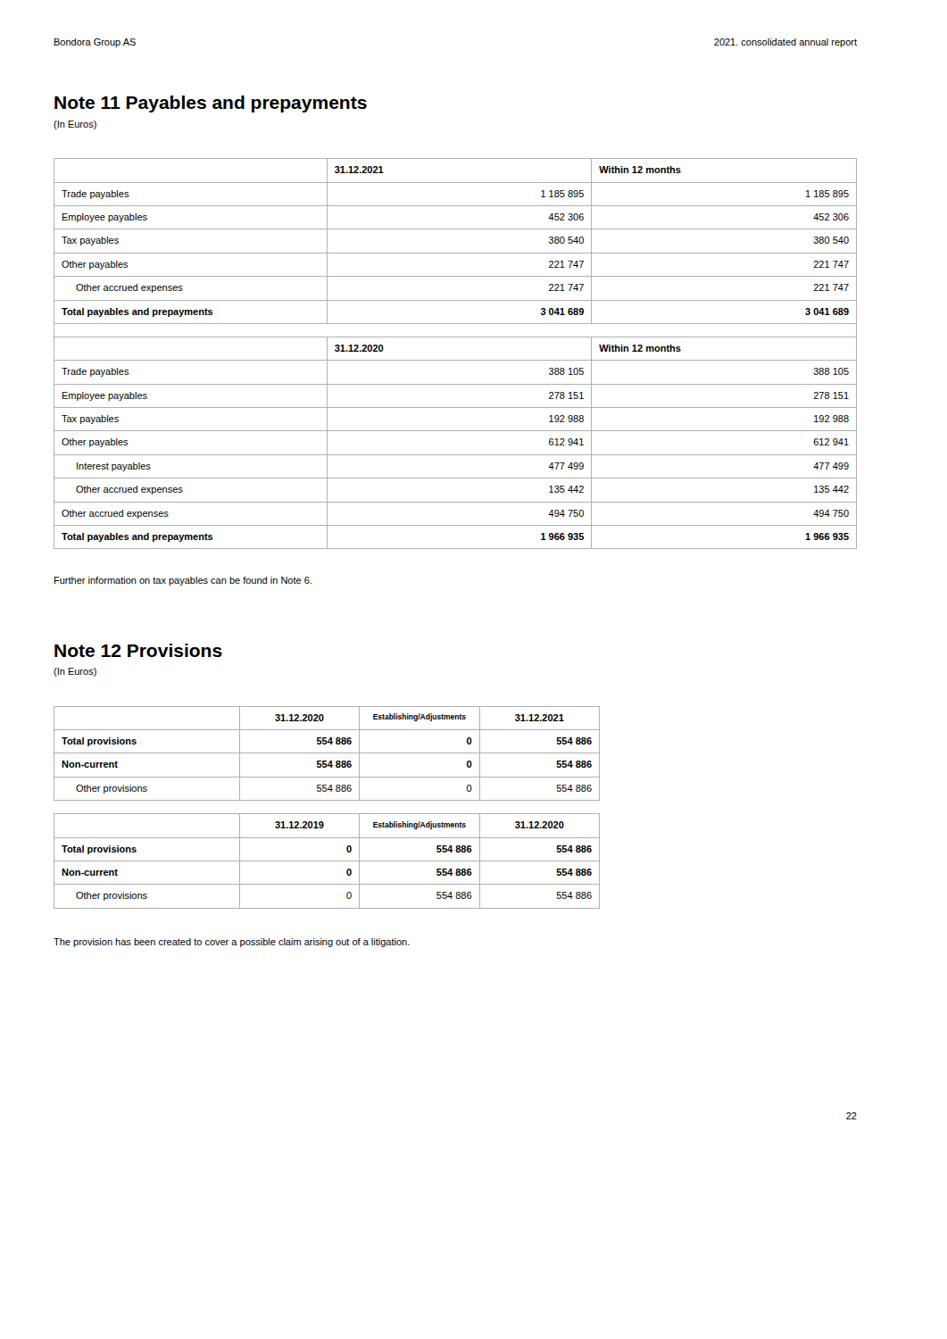Bondora Group AS 2021. consolidated annual report
Note 11 Payables and prepayments
(In Euros)
| | 31.12.2021 | Within 12 months |
| --- | --- | --- |
| Trade payables | 1 185 895 | 1 185 895 |
| Employee payables | 452 306 | 452 306 |
| Tax payables | 380 540 | 380 540 |
| Other payables | 221 747 | 221 747 |
| Other accrued expenses | 221 747 | 221 747 |
| Total payables and prepayments | 3 041 689 | 3 041 689 |
| | 31.12.2020 | Within 12 months |
| Trade payables | 388 105 | 388 105 |
| Employee payables | 278 151 | 278 151 |
| Tax payables | 192 988 | 192 988 |
| Other payables | 612 941 | 612 941 |
| Interest payables | 477 499 | 477 499 |
| Other accrued expenses | 135 442 | 135 442 |
| Other accrued expenses | 494 750 | 494 750 |
| Total payables and prepayments | 1 966 935 | 1 966 935 |
Further information on tax payables can be found in Note 6.
Note 12 Provisions
(In Euros)
| | 31.12.2020 | Establishing/Adjustments | 31.12.2021 |
| --- | --- | --- | --- |
| Total provisions | 554 886 | 0 | 554 886 |
| Non-current | 554 886 | 0 | 554 886 |
| Other provisions | 554 886 | 0 | 554 886 |
| | 31.12.2019 | Establishing/Adjustments | 31.12.2020 |
| --- | --- | --- | --- |
| Total provisions | 0 | 554 886 | 554 886 |
| Non-current | 0 | 554 886 | 554 886 |
| Other provisions | 0 | 554 886 | 554 886 |
The provision has been created to cover a possible claim arising out of a litigation.
22